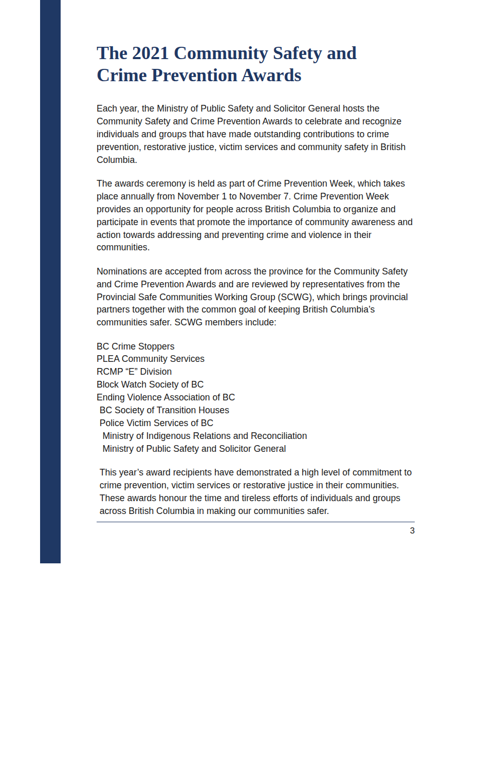The 2021 Community Safety and
Crime Prevention Awards
Each year, the Ministry of Public Safety and Solicitor General hosts the Community Safety and Crime Prevention Awards to celebrate and recognize individuals and groups that have made outstanding contributions to crime prevention, restorative justice, victim services and community safety in British Columbia.
The awards ceremony is held as part of Crime Prevention Week, which takes place annually from November 1 to November 7. Crime Prevention Week provides an opportunity for people across British Columbia to organize and participate in events that promote the importance of community awareness and action towards addressing and preventing crime and violence in their communities.
Nominations are accepted from across the province for the Community Safety and Crime Prevention Awards and are reviewed by representatives from the Provincial Safe Communities Working Group (SCWG), which brings provincial partners together with the common goal of keeping British Columbia’s communities safer. SCWG members include:
BC Crime Stoppers PLEA Community Services RCMP “E” Division Block Watch Society of BC Ending Violence Association of BC BC Society of Transition Houses Police Victim Services of BC Ministry of Indigenous Relations and Reconciliation Ministry of Public Safety and Solicitor General
This year’s award recipients have demonstrated a high level of commitment to crime prevention, victim services or restorative justice in their communities. These awards honour the time and tireless efforts of individuals and groups across British Columbia in making our communities safer.
3